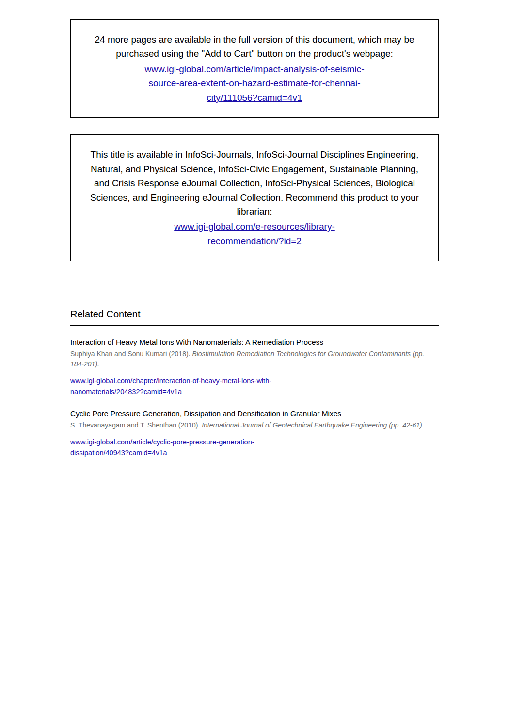24 more pages are available in the full version of this document, which may be purchased using the "Add to Cart" button on the product's webpage:
www.igi-global.com/article/impact-analysis-of-seismic- source-area-extent-on-hazard-estimate-for-chennai- city/111056?camid=4v1
This title is available in InfoSci-Journals, InfoSci-Journal Disciplines Engineering, Natural, and Physical Science, InfoSci-Civic Engagement, Sustainable Planning, and Crisis Response eJournal Collection, InfoSci-Physical Sciences, Biological Sciences, and Engineering eJournal Collection. Recommend this product to your librarian:
www.igi-global.com/e-resources/library- recommendation/?id=2
Related Content
Interaction of Heavy Metal Ions With Nanomaterials: A Remediation Process
Suphiya Khan and Sonu Kumari (2018). Biostimulation Remediation Technologies for Groundwater Contaminants (pp. 184-201).
www.igi-global.com/chapter/interaction-of-heavy-metal-ions-with-
nanomaterials/204832?camid=4v1a
Cyclic Pore Pressure Generation, Dissipation and Densification in Granular Mixes
S. Thevanayagam and T. Shenthan (2010). International Journal of Geotechnical Earthquake Engineering (pp. 42-61).
www.igi-global.com/article/cyclic-pore-pressure-generation-
dissipation/40943?camid=4v1a